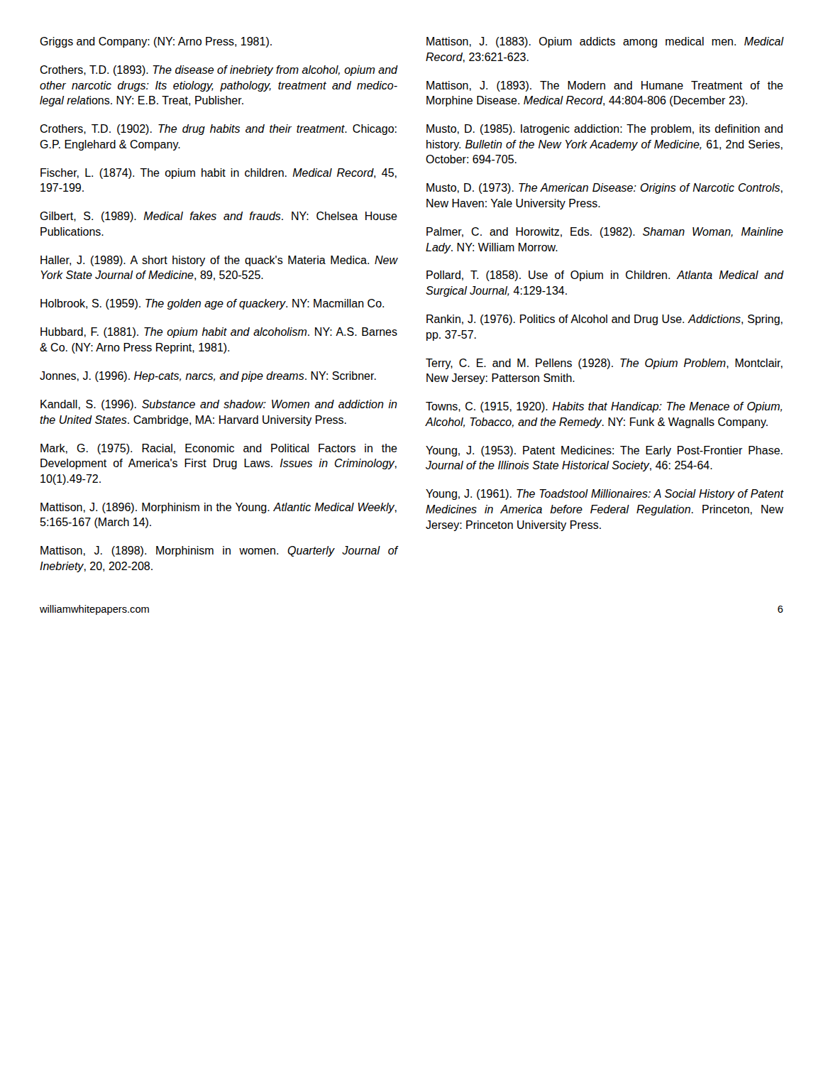Griggs and Company: (NY: Arno Press, 1981).
Crothers, T.D. (1893). The disease of inebriety from alcohol, opium and other narcotic drugs: Its etiology, pathology, treatment and medico-legal relations. NY: E.B. Treat, Publisher.
Crothers, T.D. (1902). The drug habits and their treatment. Chicago: G.P. Englehard & Company.
Fischer, L. (1874). The opium habit in children. Medical Record, 45, 197-199.
Gilbert, S. (1989). Medical fakes and frauds. NY: Chelsea House Publications.
Haller, J. (1989). A short history of the quack's Materia Medica. New York State Journal of Medicine, 89, 520-525.
Holbrook, S. (1959). The golden age of quackery. NY: Macmillan Co.
Hubbard, F. (1881). The opium habit and alcoholism. NY: A.S. Barnes & Co. (NY: Arno Press Reprint, 1981).
Jonnes, J. (1996). Hep-cats, narcs, and pipe dreams. NY: Scribner.
Kandall, S. (1996). Substance and shadow: Women and addiction in the United States. Cambridge, MA: Harvard University Press.
Mark, G. (1975). Racial, Economic and Political Factors in the Development of America's First Drug Laws. Issues in Criminology, 10(1).49-72.
Mattison, J. (1896). Morphinism in the Young. Atlantic Medical Weekly, 5:165-167 (March 14).
Mattison, J. (1898). Morphinism in women. Quarterly Journal of Inebriety, 20, 202-208.
Mattison, J. (1883). Opium addicts among medical men. Medical Record, 23:621-623.
Mattison, J. (1893). The Modern and Humane Treatment of the Morphine Disease. Medical Record, 44:804-806 (December 23).
Musto, D. (1985). Iatrogenic addiction: The problem, its definition and history. Bulletin of the New York Academy of Medicine, 61, 2nd Series, October: 694-705.
Musto, D. (1973). The American Disease: Origins of Narcotic Controls, New Haven: Yale University Press.
Palmer, C. and Horowitz, Eds. (1982). Shaman Woman, Mainline Lady. NY: William Morrow.
Pollard, T. (1858). Use of Opium in Children. Atlanta Medical and Surgical Journal, 4:129-134.
Rankin, J. (1976). Politics of Alcohol and Drug Use. Addictions, Spring, pp. 37-57.
Terry, C. E. and M. Pellens (1928). The Opium Problem, Montclair, New Jersey: Patterson Smith.
Towns, C. (1915, 1920). Habits that Handicap: The Menace of Opium, Alcohol, Tobacco, and the Remedy. NY: Funk & Wagnalls Company.
Young, J. (1953). Patent Medicines: The Early Post-Frontier Phase. Journal of the Illinois State Historical Society, 46: 254-64.
Young, J. (1961). The Toadstool Millionaires: A Social History of Patent Medicines in America before Federal Regulation. Princeton, New Jersey: Princeton University Press.
williamwhitepapers.com 6